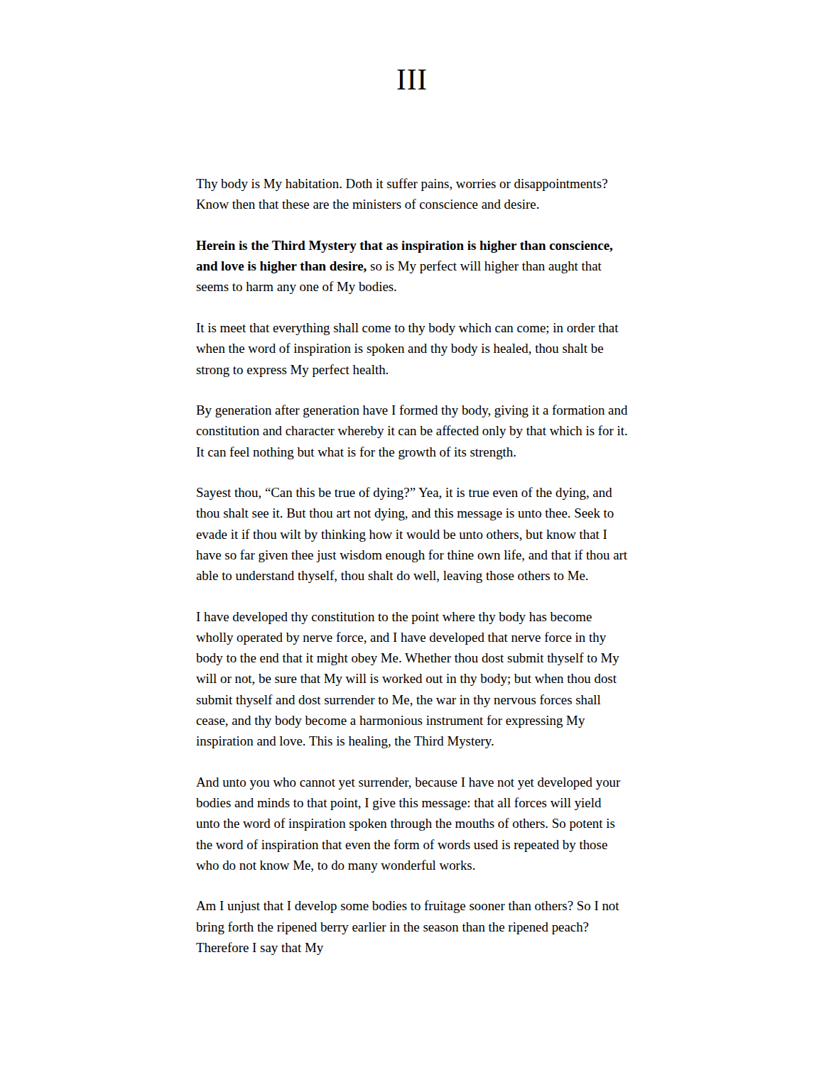III
Thy body is My habitation. Doth it suffer pains, worries or disappointments? Know then that these are the ministers of conscience and desire.
Herein is the Third Mystery that as inspiration is higher than conscience, and love is higher than desire, so is My perfect will higher than aught that seems to harm any one of My bodies.
It is meet that everything shall come to thy body which can come; in order that when the word of inspiration is spoken and thy body is healed, thou shalt be strong to express My perfect health.
By generation after generation have I formed thy body, giving it a formation and constitution and character whereby it can be affected only by that which is for it. It can feel nothing but what is for the growth of its strength.
Sayest thou, “Can this be true of dying?” Yea, it is true even of the dying, and thou shalt see it. But thou art not dying, and this message is unto thee. Seek to evade it if thou wilt by thinking how it would be unto others, but know that I have so far given thee just wisdom enough for thine own life, and that if thou art able to understand thyself, thou shalt do well, leaving those others to Me.
I have developed thy constitution to the point where thy body has become wholly operated by nerve force, and I have developed that nerve force in thy body to the end that it might obey Me. Whether thou dost submit thyself to My will or not, be sure that My will is worked out in thy body; but when thou dost submit thyself and dost surrender to Me, the war in thy nervous forces shall cease, and thy body become a harmonious instrument for expressing My inspiration and love. This is healing, the Third Mystery.
And unto you who cannot yet surrender, because I have not yet developed your bodies and minds to that point, I give this message: that all forces will yield unto the word of inspiration spoken through the mouths of others. So potent is the word of inspiration that even the form of words used is repeated by those who do not know Me, to do many wonderful works.
Am I unjust that I develop some bodies to fruitage sooner than others? So I not bring forth the ripened berry earlier in the season than the ripened peach? Therefore I say that My